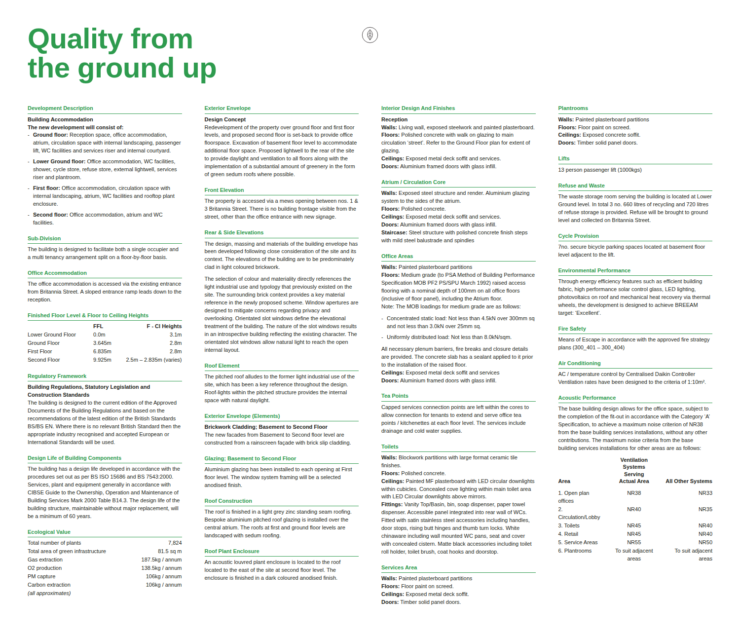Quality from
the ground up
Development Description
Building Accommodation
The new development will consist of:
Ground floor: Reception space, office accommodation, atrium, circulation space with internal landscaping, passenger lift, WC facilities and services riser and internal courtyard.
Lower Ground floor: Office accommodation, WC facilities, shower, cycle store, refuse store, external lightwell, services riser and plantroom.
First floor: Office accommodation, circulation space with internal landscaping, atrium, WC facilities and rooftop plant enclosure.
Second floor: Office accommodation, atrium and WC facilities.
Sub-Division
The building is designed to facilitate both a single occupier and a multi tenancy arrangement split on a floor-by-floor basis.
Office Accommodation
The office accommodation is accessed via the existing entrance from Britannia Street. A sloped entrance ramp leads down to the reception.
Finished Floor Level & Floor to Ceiling Heights
| | FFL | F - Cl Heights |
| --- | --- | --- |
| Lower Ground Floor | 0.0m | 3.1m |
| Ground Floor | 3.645m | 2.8m |
| First Floor | 6.835m | 2.8m |
| Second Floor | 9.925m | 2.5m – 2.835m (varies) |
Regulatory Framework
Building Regulations, Statutory Legislation and Construction Standards
The building is designed to the current edition of the Approved Documents of the Building Regulations and based on the recommendations of the latest edition of the British Standards BS/BS EN. Where there is no relevant British Standard then the appropriate industry recognised and accepted European or International Standards will be used.
Design Life of Building Components
The building has a design life developed in accordance with the procedures set out as per BS ISO 15686 and BS 7543:2000. Services, plant and equipment generally in accordance with CIBSE Guide to the Ownership, Operation and Maintenance of Building Services Mark 2000 Table B14.3. The design life of the building structure, maintainable without major replacement, will be a minimum of 60 years.
Ecological Value
| Total number of plants | 7,824 |
| Total area of green infrastructure | 81.5 sq m |
| Gas extraction | 187.5kg / annum |
| O2 production | 138.5kg / annum |
| PM capture | 106kg / annum |
| Carbon extraction | 106kg / annum |
(all approximates)
Exterior Envelope
Design Concept
Redevelopment of the property over ground floor and first floor levels, and proposed second floor is set-back to provide office floorspace. Excavation of basement floor level to accommodate additional floor space. Proposed lightwell to the rear of the site to provide daylight and ventilation to all floors along with the implementation of a substantial amount of greenery in the form of green sedum roofs where possible.
Front Elevation
The property is accessed via a mews opening between nos. 1 & 3 Britannia Street. There is no building frontage visible from the street, other than the office entrance with new signage.
Rear & Side Elevations
The design, massing and materials of the building envelope has been developed following close consideration of the site and its context. The elevations of the building are to be predominately clad in light coloured brickwork.
The selection of colour and materiality directly references the light industrial use and typology that previously existed on the site. The surrounding brick context provides a key material reference in the newly proposed scheme. Window apertures are designed to mitigate concerns regarding privacy and overlooking. Orientated slot windows define the elevational treatment of the building. The nature of the slot windows results in an introspective building reflecting the existing character. The orientated slot windows allow natural light to reach the open internal layout.
Roof Element
The pitched roof alludes to the former light industrial use of the site, which has been a key reference throughout the design. Roof-lights within the pitched structure provides the internal space with natural daylight.
Exterior Envelope (Elements)
Brickwork Cladding; Basement to Second Floor
The new facades from Basement to Second floor level are constructed from a rainscreen façade with brick slip cladding.
Glazing; Basement to Second Floor
Aluminium glazing has been installed to each opening at First floor level. The window system framing will be a selected anodised finish.
Roof Construction
The roof is finished in a light grey zinc standing seam roofing. Bespoke aluminium pitched roof glazing is installed over the central atrium. The roofs at first and ground floor levels are landscaped with sedum roofing.
Roof Plant Enclosure
An acoustic louvred plant enclosure is located to the roof located to the east of the site at second floor level. The enclosure is finished in a dark coloured anodised finish.
Interior Design And Finishes
Reception
Walls: Living wall, exposed steelwork and painted plasterboard.
Floors: Polished concrete with walk on glazing to main circulation ‘street’. Refer to the Ground Floor plan for extent of glazing.
Ceilings: Exposed metal deck soffit and services.
Doors: Aluminium framed doors with glass infill.
Atrium / Circulation Core
Walls: Exposed steel structure and render. Aluminium glazing system to the sides of the atrium.
Floors: Polished concrete.
Ceilings: Exposed metal deck soffit and services.
Doors: Aluminium framed doors with glass infill.
Staircase: Steel structure with polished concrete finish steps with mild steel balustrade and spindles
Office Areas
Walls: Painted plasterboard partitions
Floors: Medium grade (to PSA Method of Building Performance Specification MOB PF2 PS/SPU March 1992) raised access flooring with a nominal depth of 100mm on all office floors (inclusive of floor panel), including the Atrium floor.
Note: The MOB loadings for medium grade are as follows:
Concentrated static load: Not less than 4.5kN over 300mm sq and not less than 3.0kN over 25mm sq.
Uniformly distributed load: Not less than 8.0kN/sqm.
All necessary plenum barriers, fire breaks and closure details are provided. The concrete slab has a sealant applied to it prior to the installation of the raised floor.
Ceilings: Exposed metal deck soffit and services
Doors: Aluminium framed doors with glass infill.
Tea Points
Capped services connection points are left within the cores to allow connection for tenants to extend and serve office tea points / kitchenettes at each floor level. The services include drainage and cold water supplies.
Toilets
Walls: Blockwork partitions with large format ceramic tile finishes.
Floors: Polished concrete.
Ceilings: Painted MF plasterboard with LED circular downlights within cubicles. Concealed cove lighting within main toilet area with LED Circular downlights above mirrors.
Fittings: Vanity Top/Basin, bin, soap dispenser, paper towel dispenser. Accessible panel integrated into rear wall of WCs. Fitted with satin stainless steel accessories including handles, door stops, rising butt hinges and thumb turn locks. White chinaware including wall mounted WC pans, seat and cover with concealed cistern. Matte black accessories including toilet roll holder, toilet brush, coat hooks and doorstop.
Services Area
Walls: Painted plasterboard partitions
Floors: Floor paint on screed.
Ceilings: Exposed metal deck soffit.
Doors: Timber solid panel doors.
Plantrooms
Walls: Painted plasterboard partitions
Floors: Floor paint on screed.
Ceilings: Exposed concrete soffit.
Doors: Timber solid panel doors.
Lifts
13 person passenger lift (1000kgs)
Refuse and Waste
The waste storage room serving the building is located at Lower Ground level. In total 3 no. 660 litres of recycling and 720 litres of refuse storage is provided. Refuse will be brought to ground level and collected on Britannia Street.
Cycle Provision
7no. secure bicycle parking spaces located at basement floor level adjacent to the lift.
Environmental Performance
Through energy efficiency features such as efficient building fabric, high performance solar control glass, LED lighting, photovoltaics on roof and mechanical heat recovery via thermal wheels, the development is designed to achieve BREEAM target: ‘Excellent’.
Fire Safety
Means of Escape in accordance with the approved fire strategy plans (300_401 – 300_404)
Air Conditioning
AC / temperature control by Centralised Daikin Controller Ventilation rates have been designed to the criteria of 1:10m².
Acoustic Performance
The base building design allows for the office space, subject to the completion of the fit-out in accordance with the Category ‘A’ Specification, to achieve a maximum noise criterion of NR38 from the base building services installations, without any other contributions. The maximum noise criteria from the base building services installations for other areas are as follows:
| Area | Ventilation Systems Serving Actual Area | All Other Systems |
| --- | --- | --- |
| 1. Open plan offices | NR38 | NR33 |
| 2. Circulation/Lobby | NR40 | NR35 |
| 3. Toilets | NR45 | NR40 |
| 4. Retail | NR45 | NR40 |
| 5. Service Areas | NR55 | NR50 |
| 6. Plantrooms | To suit adjacent areas | To suit adjacent areas |